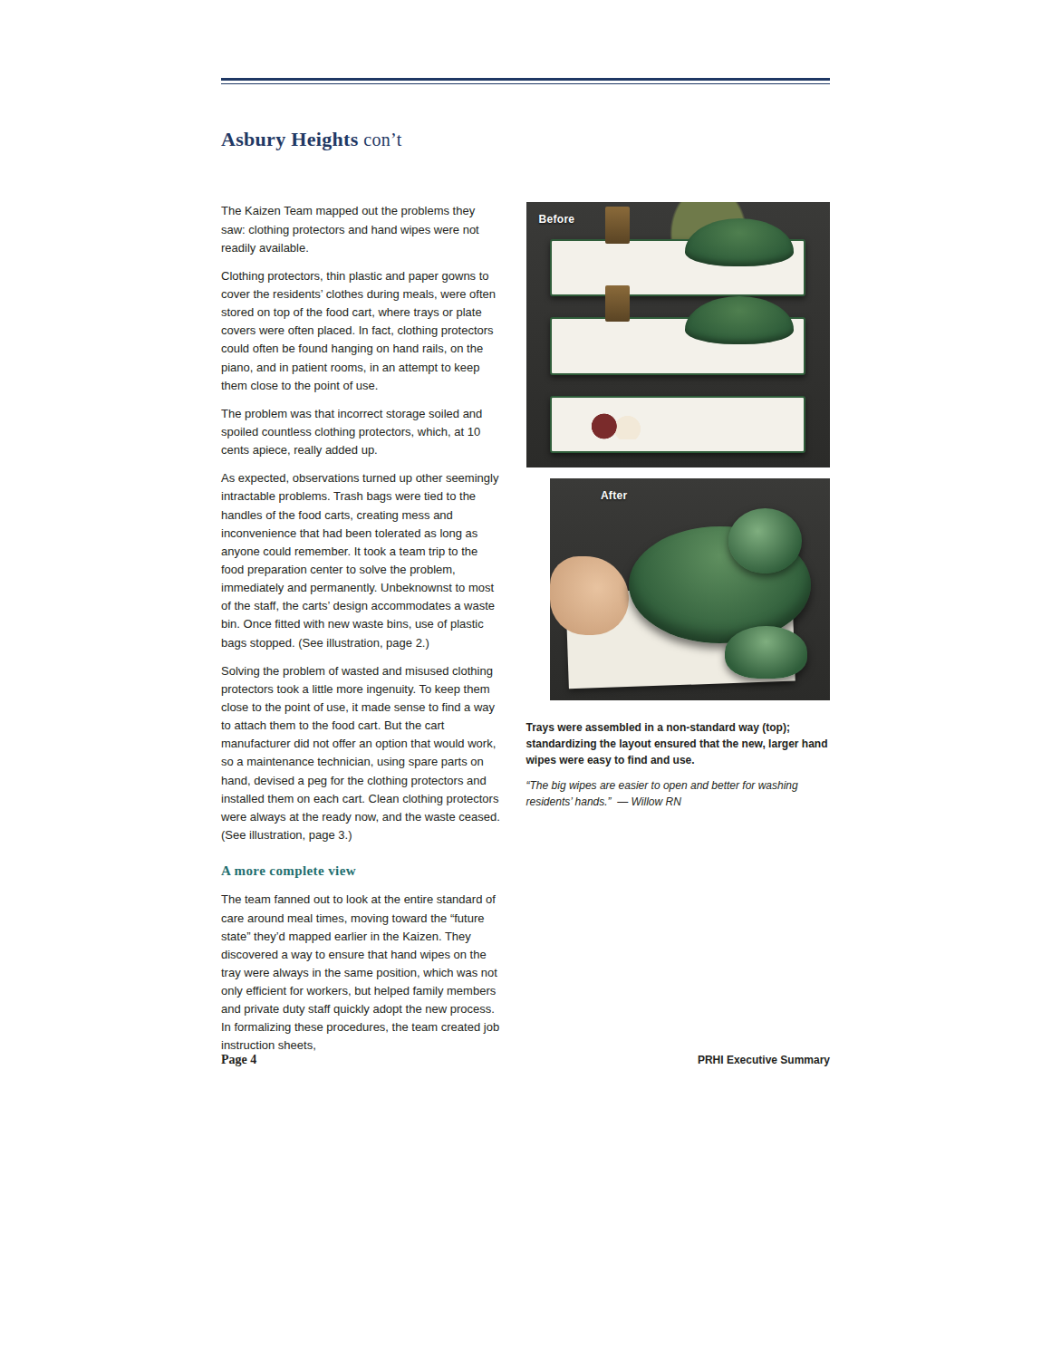Asbury Heights con’t
The Kaizen Team mapped out the problems they saw: clothing protectors and hand wipes were not readily available.
Clothing protectors, thin plastic and paper gowns to cover the residents’ clothes during meals, were often stored on top of the food cart, where trays or plate covers were often placed. In fact, clothing protectors could often be found hanging on hand rails, on the piano, and in patient rooms, in an attempt to keep them close to the point of use.
The problem was that incorrect storage soiled and spoiled countless clothing protectors, which, at 10 cents apiece, really added up.
As expected, observations turned up other seemingly intractable problems. Trash bags were tied to the handles of the food carts, creating mess and inconvenience that had been tolerated as long as anyone could remember. It took a team trip to the food preparation center to solve the problem, immediately and permanently. Unbeknownst to most of the staff, the carts’ design accommodates a waste bin. Once fitted with new waste bins, use of plastic bags stopped. (See illustration, page 2.)
Solving the problem of wasted and misused clothing protectors took a little more ingenuity. To keep them close to the point of use, it made sense to find a way to attach them to the food cart. But the cart manufacturer did not offer an option that would work, so a maintenance technician, using spare parts on hand, devised a peg for the clothing protectors and installed them on each cart. Clean clothing protectors were always at the ready now, and the waste ceased. (See illustration, page 3.)
A more complete view
The team fanned out to look at the entire standard of care around meal times, moving toward the “future state” they’d mapped earlier in the Kaizen. They discovered a way to ensure that hand wipes on the tray were always in the same position, which was not only efficient for workers, but helped family members and private duty staff quickly adopt the new process. In formalizing these procedures, the team created job instruction sheets,
Before
After
Trays were assembled in a non-standard way (top); standardizing the layout ensured that the new, larger hand wipes were easy to find and use. “The big wipes are easier to open and better for washing residents’ hands.” — Willow RN
Page 4 PRHI Executive Summary